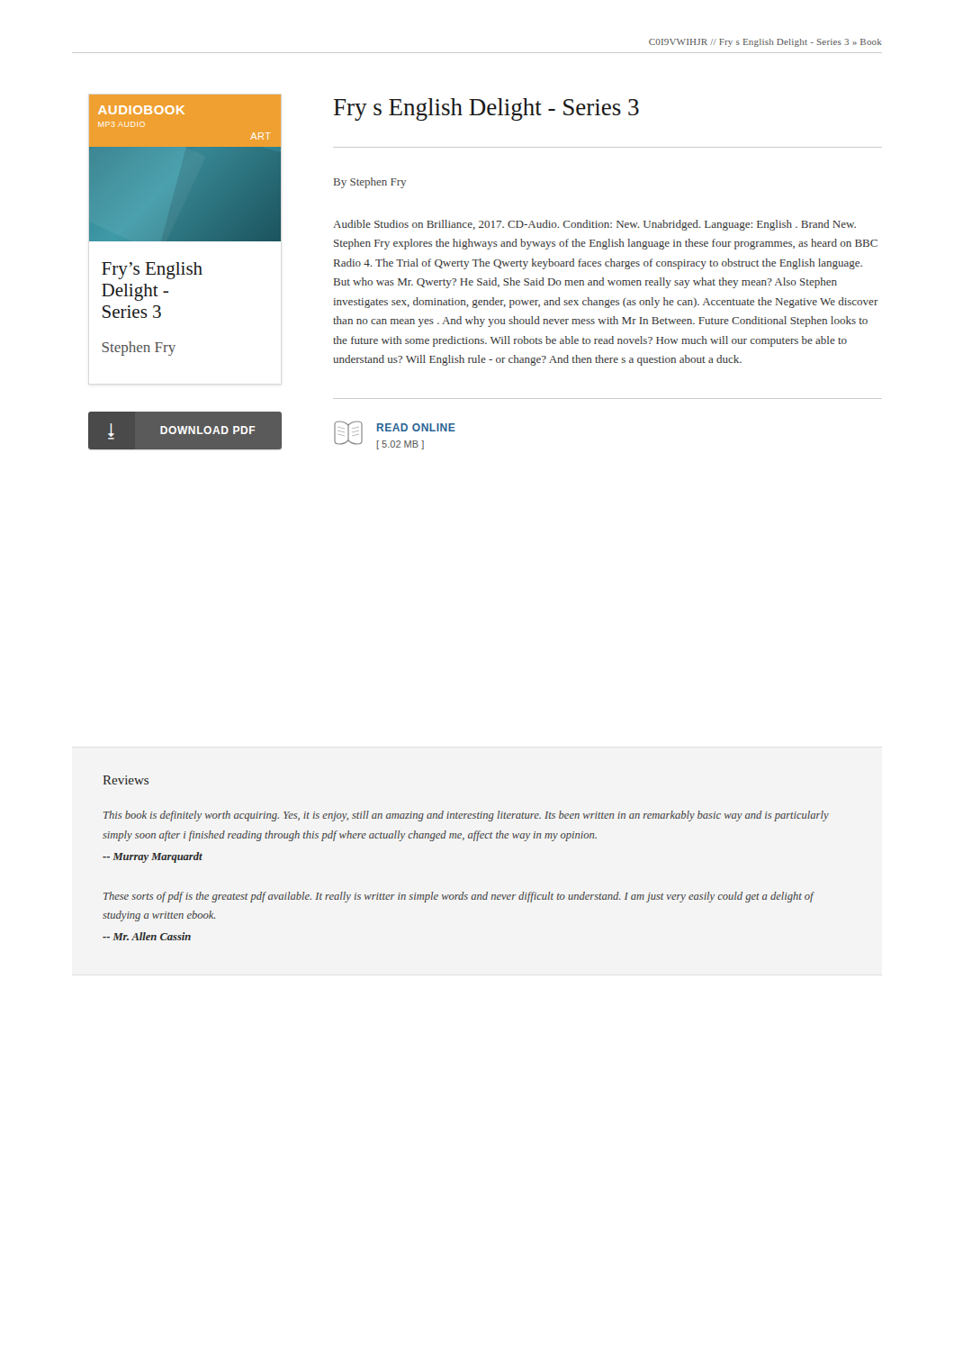C0I9VWIHJR // Fry s English Delight - Series 3 » Book
AUDIOBOOK
MP3 AUDIO
ART
Fry’s English
Delight -
Series 3
Stephen Fry
⭳
DOWNLOAD PDF
Fry s English Delight - Series 3
By Stephen Fry
Audible Studios on Brilliance, 2017. CD-Audio. Condition: New. Unabridged. Language: English . Brand New. Stephen Fry explores the highways and byways of the English language in these four programmes, as heard on BBC Radio 4. The Trial of Qwerty The Qwerty keyboard faces charges of conspiracy to obstruct the English language. But who was Mr. Qwerty? He Said, She Said Do men and women really say what they mean? Also Stephen investigates sex, domination, gender, power, and sex changes (as only he can). Accentuate the Negative We discover than no can mean yes . And why you should never mess with Mr In Between. Future Conditional Stephen looks to the future with some predictions. Will robots be able to read novels? How much will our computers be able to understand us? Will English rule - or change? And then there s a question about a duck.
READ ONLINE
[ 5.02 MB ]
Reviews
This book is definitely worth acquiring. Yes, it is enjoy, still an amazing and interesting literature. Its been written in an remarkably basic way and is particularly simply soon after i finished reading through this pdf where actually changed me, affect the way in my opinion.
-- Murray Marquardt
These sorts of pdf is the greatest pdf available. It really is writter in simple words and never difficult to understand. I am just very easily could get a delight of studying a written ebook.
-- Mr. Allen Cassin